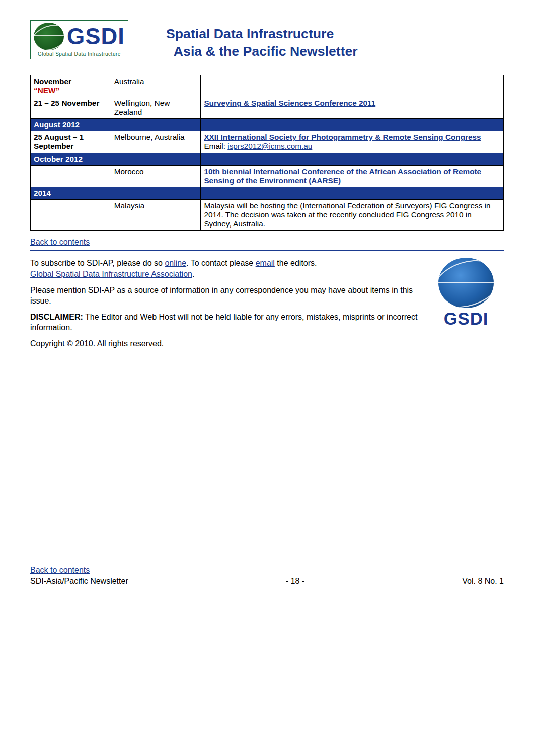GSDI
Global Spatial Data Infrastructure
Spatial Data Infrastructure
Asia & the Pacific Newsletter
| November “NEW” | Australia | |
| 21 – 25 November | Wellington, New Zealand | Surveying & Spatial Sciences Conference 2011 |
| August 2012 | | |
| 25 August – 1 September | Melbourne, Australia | XXII International Society for Photogrammetry & Remote Sensing Congress Email: isprs2012@icms.com.au |
| October 2012 | | |
| | Morocco | 10th biennial International Conference of the African Association of Remote Sensing of the Environment (AARSE) |
| 2014 | | |
| | Malaysia | Malaysia will be hosting the (International Federation of Surveyors) FIG Congress in 2014. The decision was taken at the recently concluded FIG Congress 2010 in Sydney, Australia. |
Back to contents
To subscribe to SDI-AP, please do so online. To contact please email the editors.
Global Spatial Data Infrastructure Association.
Please mention SDI-AP as a source of information in any correspondence you may have about items in this issue.
DISCLAIMER: The Editor and Web Host will not be held liable for any errors, mistakes, misprints or incorrect information.
Copyright © 2010. All rights reserved.
GSDI
Back to contents
SDI-Asia/Pacific Newsletter - 18 - Vol. 8 No. 1